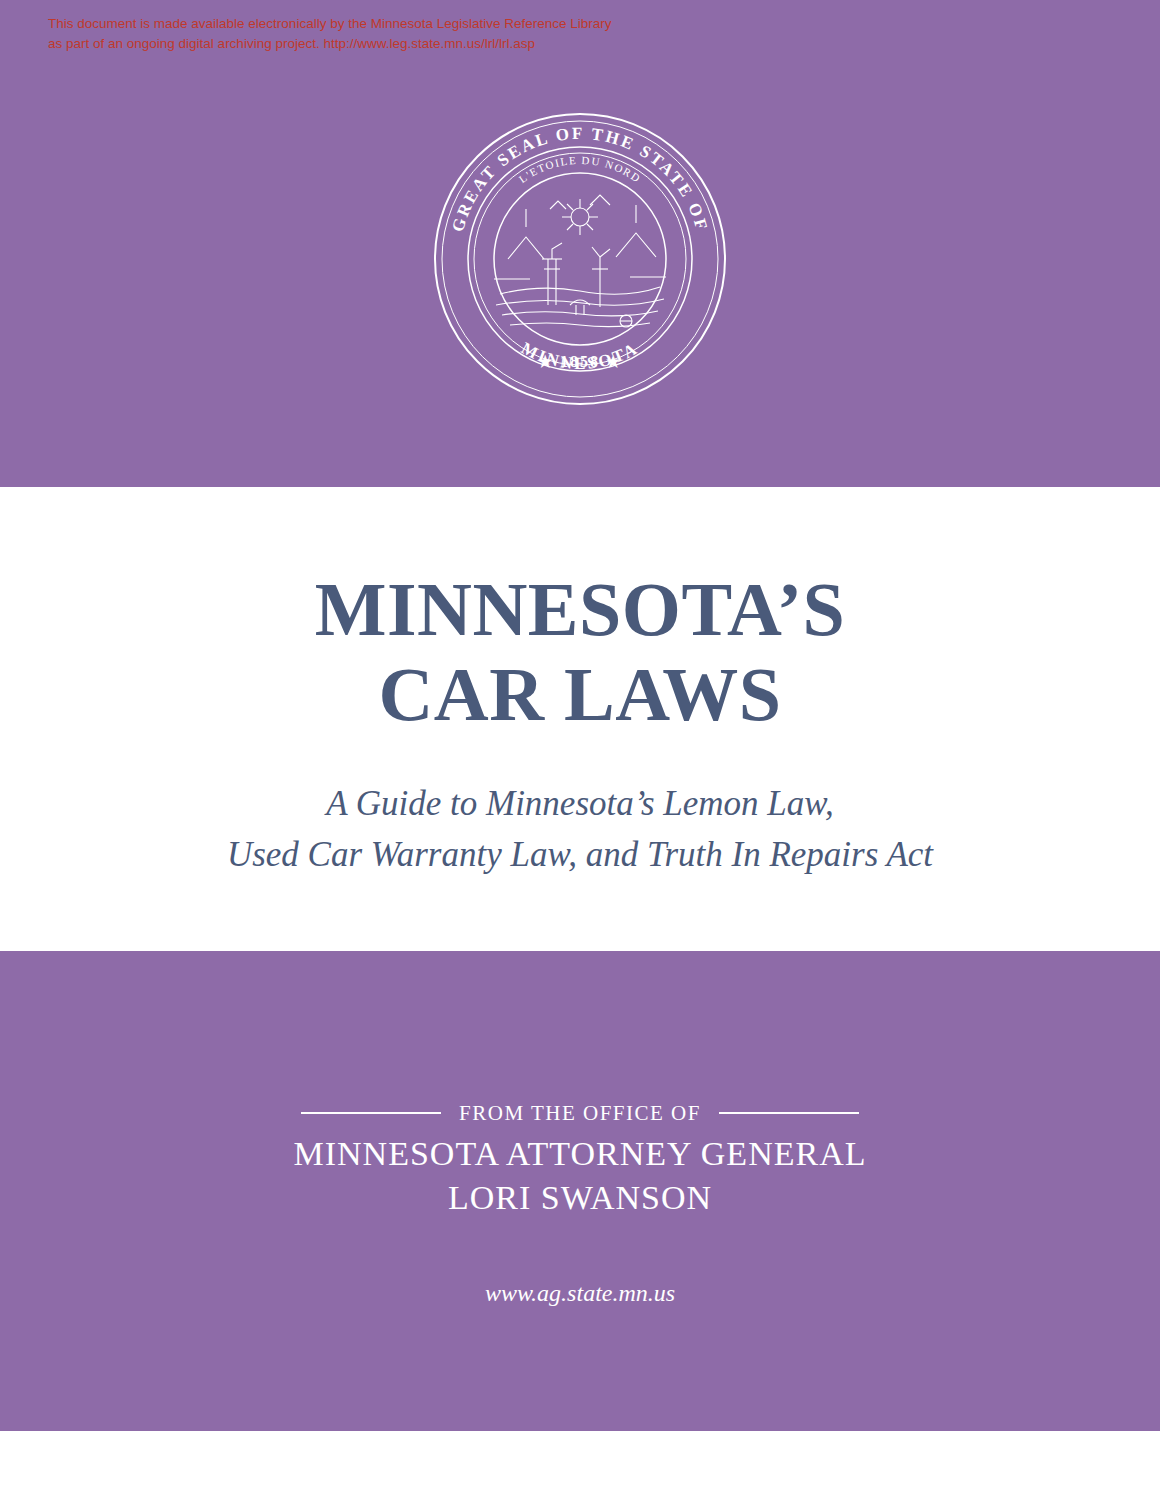This document is made available electronically by the Minnesota Legislative Reference Library
as part of an ongoing digital archiving project. http://www.leg.state.mn.us/lrl/lrl.asp
GREAT SEAL OF THE STATE OF MINNESOTA L'ETOILE DU NORD ★ 1858 ★
MINNESOTA’SCAR LAWS
A Guide to Minnesota’s Lemon Law,
Used Car Warranty Law, and Truth In Repairs Act
FROM THE OFFICE OF
MINNESOTA ATTORNEY GENERAL
LORI SWANSON
www.ag.state.mn.us